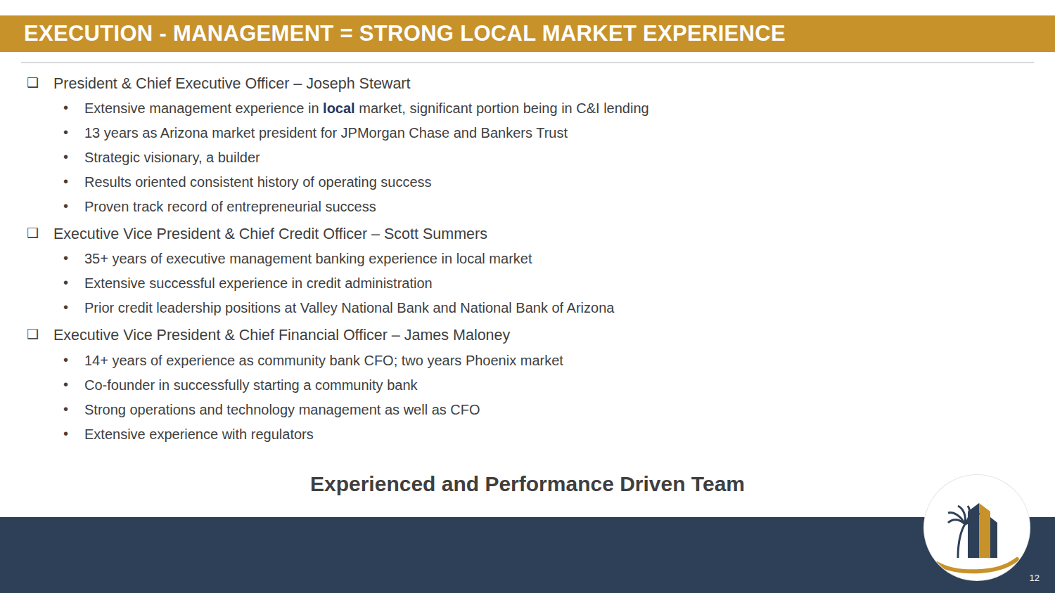EXECUTION - MANAGEMENT = STRONG LOCAL MARKET EXPERIENCE
President & Chief Executive Officer – Joseph Stewart
Extensive management experience in local market, significant portion being in C&I lending
13 years as Arizona market president for JPMorgan Chase and Bankers Trust
Strategic visionary, a builder
Results oriented consistent history of operating success
Proven track record of entrepreneurial success
Executive Vice President & Chief Credit Officer – Scott Summers
35+ years of executive management banking experience in local market
Extensive successful experience in credit administration
Prior credit leadership positions at Valley National Bank and National Bank of Arizona
Executive Vice President & Chief Financial Officer – James Maloney
14+ years of experience as community bank CFO; two years Phoenix market
Co-founder in successfully starting a community bank
Strong operations and technology management as well as CFO
Extensive experience with regulators
Experienced and Performance Driven Team
12